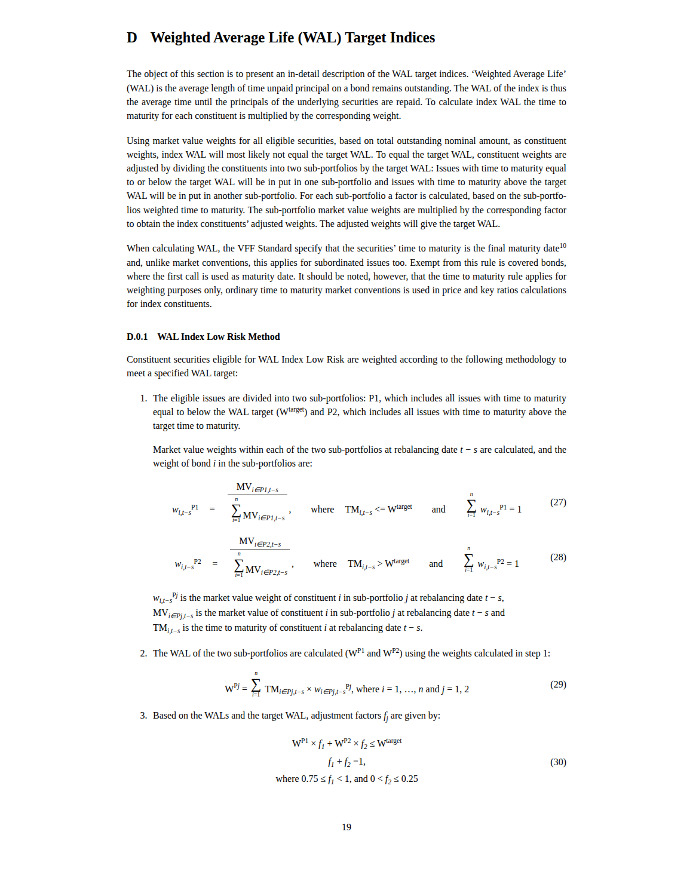DWeighted Average Life (WAL) Target Indices
The object of this section is to present an in-detail description of the WAL target indices. ‘Weighted Average Life’ (WAL) is the average length of time unpaid principal on a bond remains outstanding. The WAL of the index is thus the average time until the principals of the underlying securities are repaid. To calculate index WAL the time to maturity for each constituent is multiplied by the corresponding weight.
Using market value weights for all eligible securities, based on total outstanding nominal amount, as constituent weights, index WAL will most likely not equal the target WAL. To equal the target WAL, constituent weights are adjusted by dividing the constituents into two sub-portfolios by the target WAL: Issues with time to maturity equal to or below the target WAL will be in put in one sub-portfolio and issues with time to maturity above the target WAL will be in put in another sub-portfolio. For each sub-portfolio a factor is calculated, based on the sub-portfolios weighted time to maturity. The sub-portfolio market value weights are multiplied by the corresponding factor to obtain the index constituents’ adjusted weights. The adjusted weights will give the target WAL.
When calculating WAL, the VFF Standard specify that the securities’ time to maturity is the final maturity date10 and, unlike market conventions, this applies for subordinated issues too. Exempt from this rule is covered bonds, where the first call is used as maturity date. It should be noted, however, that the time to maturity rule applies for weighting purposes only, ordinary time to maturity market conventions is used in price and key ratios calculations for index constituents.
D.0.1 WAL Index Low Risk Method
Constituent securities eligible for WAL Index Low Risk are weighted according to the following methodology to meet a specified WAL target:
The eligible issues are divided into two sub-portfolios: P1, which includes all issues with time to maturity equal to below the WAL target (Wtarget) and P2, which includes all issues with time to maturity above the target time to maturity.
Market value weights within each of the two sub-portfolios at rebalancing date t − s are calculated, and the weight of bond i in the sub-portfolios are:
wi,t−s P1 = MV i∈P1,t−s n∑i=1 MV i∈P1,t−s , where TM i,t−s <= Wtarget and n∑i=1 wi,t−s P1 = 1
(27)
wi,t−s P2 = MV i∈P2,t−s n∑i=1 MV i∈P2,t−s , where TM i,t−s > Wtarget and n∑i=1 wi,t−s P2 = 1
(28)
wi,t−s Pj is the market value weight of constituent i in sub-portfolio j at rebalancing date t − s,
MV i∈Pj,t−s is the market value of constituent i in sub-portfolio j at rebalancing date t − s and
TM i,t−s is the time to maturity of constituent i at rebalancing date t − s.
The WAL of the two sub-portfolios are calculated (WP1 and WP2) using the weights calculated in step 1:
WPj = n∑i=1 TM i∈Pj,t−s × wi∈Pj,t−s Pj, where i = 1, …, n and j = 1, 2
(29)
Based on the WALs and the target WAL, adjustment factors fj are given by:
WP1 × f 1 + WP2 × f 2 ≤ Wtarget
f 1 + f 2 =1,
where 0.75 ≤ f 1 < 1, and 0 < f 2 ≤ 0.25
(30)
19